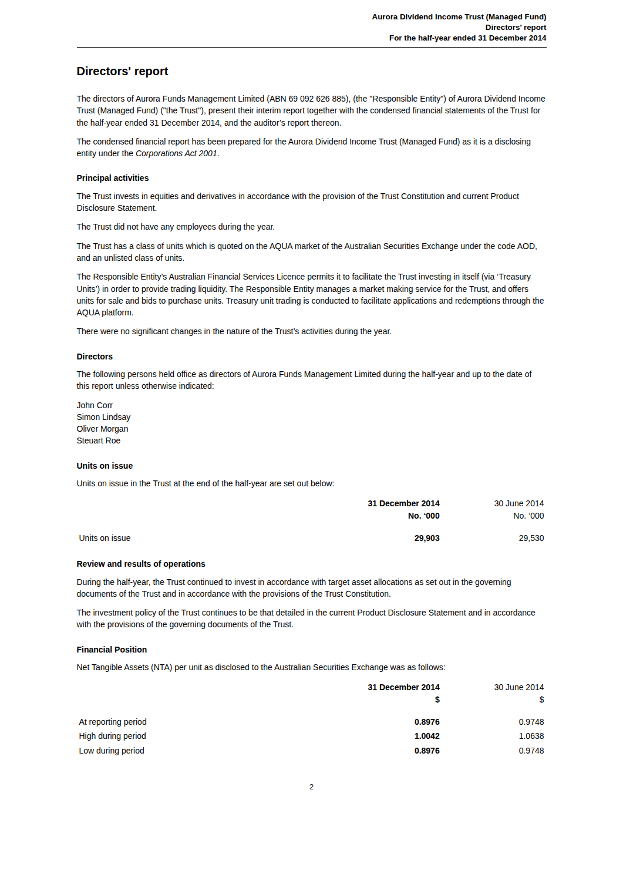Aurora Dividend Income Trust (Managed Fund)
Directors’ report
For the half-year ended 31 December 2014
Directors' report
The directors of Aurora Funds Management Limited (ABN 69 092 626 885), (the "Responsible Entity") of Aurora Dividend Income Trust (Managed Fund) ("the Trust"), present their interim report together with the condensed financial statements of the Trust for the half-year ended 31 December 2014, and the auditor’s report thereon.
The condensed financial report has been prepared for the Aurora Dividend Income Trust (Managed Fund) as it is a disclosing entity under the Corporations Act 2001.
Principal activities
The Trust invests in equities and derivatives in accordance with the provision of the Trust Constitution and current Product Disclosure Statement.
The Trust did not have any employees during the year.
The Trust has a class of units which is quoted on the AQUA market of the Australian Securities Exchange under the code AOD, and an unlisted class of units.
The Responsible Entity’s Australian Financial Services Licence permits it to facilitate the Trust investing in itself (via ‘Treasury Units’) in order to provide trading liquidity. The Responsible Entity manages a market making service for the Trust, and offers units for sale and bids to purchase units. Treasury unit trading is conducted to facilitate applications and redemptions through the AQUA platform.
There were no significant changes in the nature of the Trust’s activities during the year.
Directors
The following persons held office as directors of Aurora Funds Management Limited during the half-year and up to the date of this report unless otherwise indicated:
John Corr
Simon Lindsay
Oliver Morgan
Steuart Roe
Units on issue
Units on issue in the Trust at the end of the half-year are set out below:
| | 31 December 2014 No. ‘000 | 30 June 2014 No. ‘000 |
| Units on issue | 29,903 | 29,530 |
Review and results of operations
During the half-year, the Trust continued to invest in accordance with target asset allocations as set out in the governing documents of the Trust and in accordance with the provisions of the Trust Constitution.
The investment policy of the Trust continues to be that detailed in the current Product Disclosure Statement and in accordance with the provisions of the governing documents of the Trust.
Financial Position
Net Tangible Assets (NTA) per unit as disclosed to the Australian Securities Exchange was as follows:
| | 31 December 2014 $ | 30 June 2014 $ |
| At reporting period | 0.8976 | 0.9748 |
| High during period | 1.0042 | 1.0638 |
| Low during period | 0.8976 | 0.9748 |
2